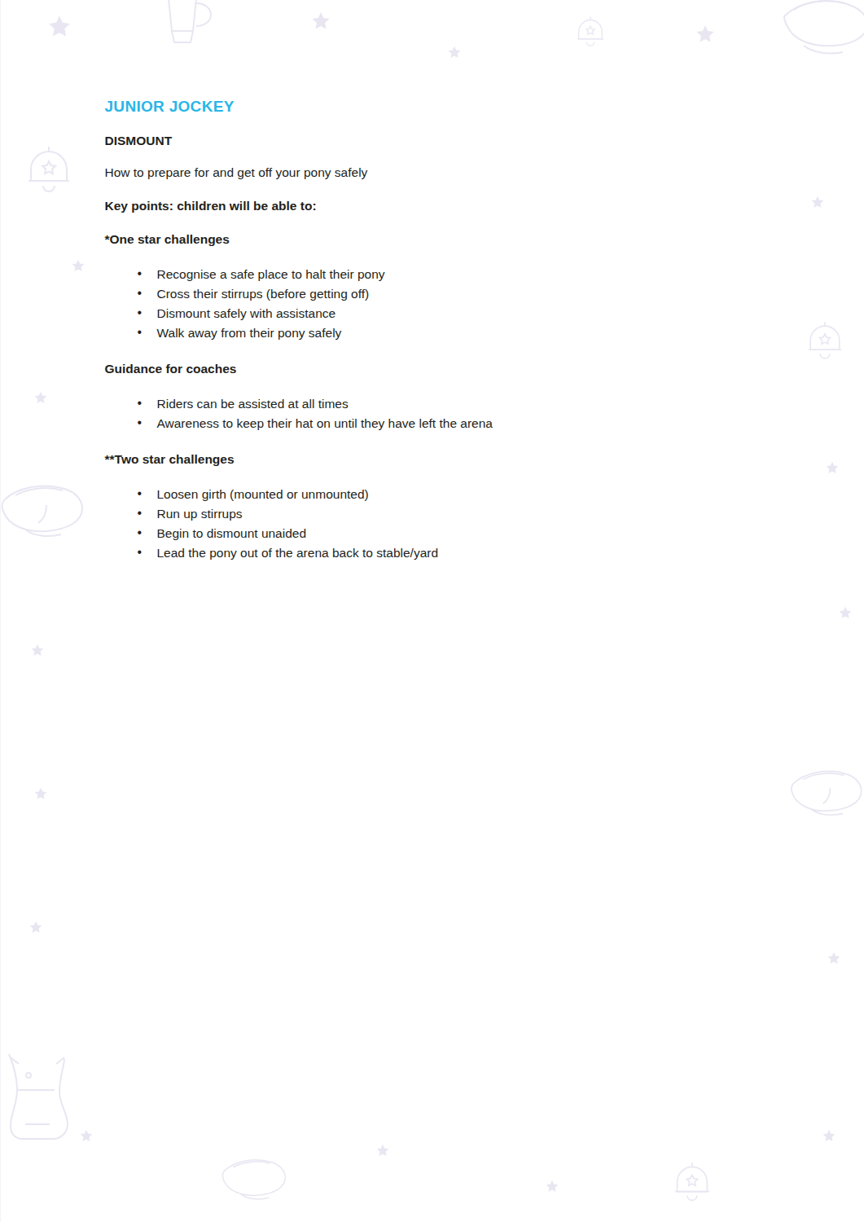JUNIOR JOCKEY
DISMOUNT
How to prepare for and get off your pony safely
Key points: children will be able to:
*One star challenges
Recognise a safe place to halt their pony
Cross their stirrups (before getting off)
Dismount safely with assistance
Walk away from their pony safely
Guidance for coaches
Riders can be assisted at all times
Awareness to keep their hat on until they have left the arena
**Two star challenges
Loosen girth (mounted or unmounted)
Run up stirrups
Begin to dismount unaided
Lead the pony out of the arena back to stable/yard